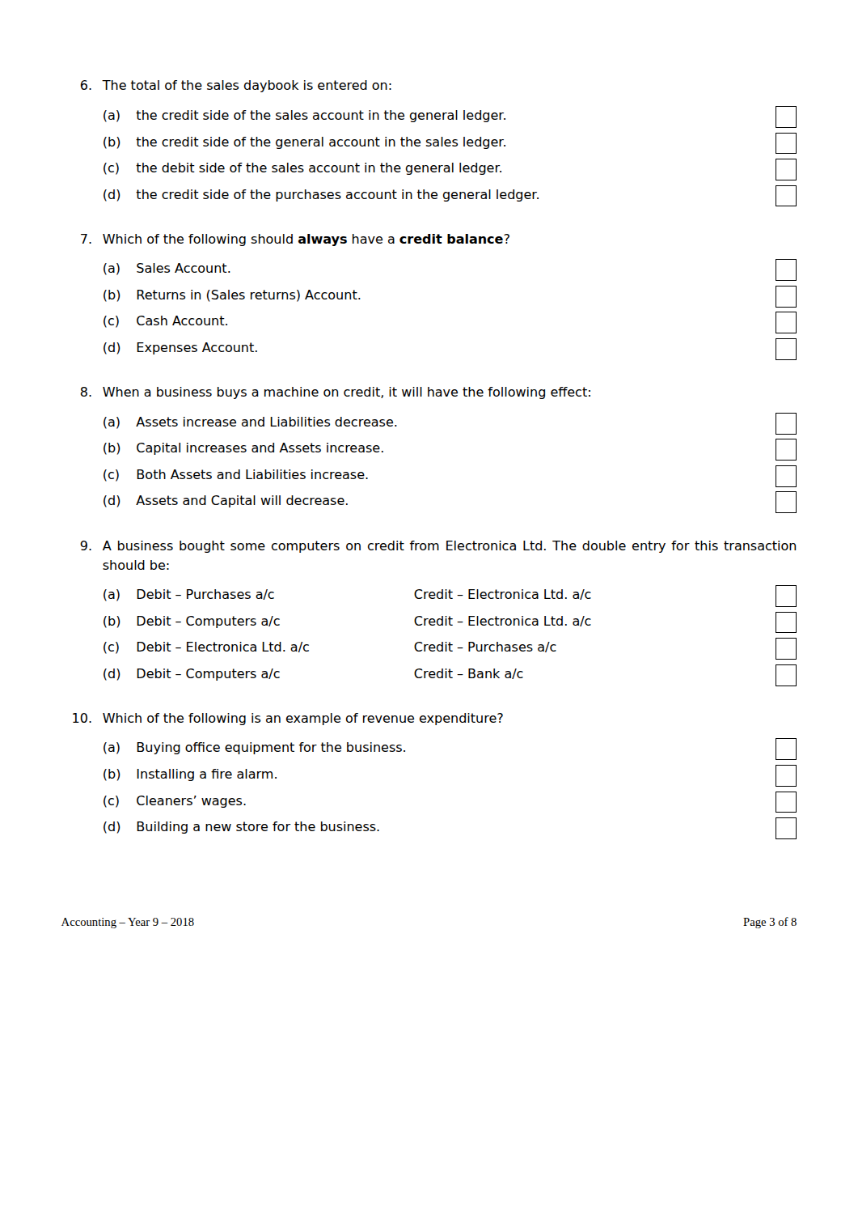6.
The total of the sales daybook is entered on:
| (a) | the credit side of the sales account in the general ledger. | |
| (b) | the credit side of the general account in the sales ledger. | |
| (c) | the debit side of the sales account in the general ledger. | |
| (d) | the credit side of the purchases account in the general ledger. | |
7.
Which of the following should always have a credit balance?
| (a) | Sales Account. | |
| (b) | Returns in (Sales returns) Account. | |
| (c) | Cash Account. | |
| (d) | Expenses Account. | |
8.
When a business buys a machine on credit, it will have the following effect:
| (a) | Assets increase and Liabilities decrease. | |
| (b) | Capital increases and Assets increase. | |
| (c) | Both Assets and Liabilities increase. | |
| (d) | Assets and Capital will decrease. | |
9.
A business bought some computers on credit from Electronica Ltd. The double entry for this transaction should be:
| (a) | Debit – Purchases a/c | Credit – Electronica Ltd. a/c | |
| (b) | Debit – Computers a/c | Credit – Electronica Ltd. a/c | |
| (c) | Debit – Electronica Ltd. a/c | Credit – Purchases a/c | |
| (d) | Debit – Computers a/c | Credit – Bank a/c | |
10.
Which of the following is an example of revenue expenditure?
| (a) | Buying office equipment for the business. | |
| (b) | Installing a fire alarm. | |
| (c) | Cleaners’ wages. | |
| (d) | Building a new store for the business. | |
Accounting – Year 9 – 2018 Page 3 of 8